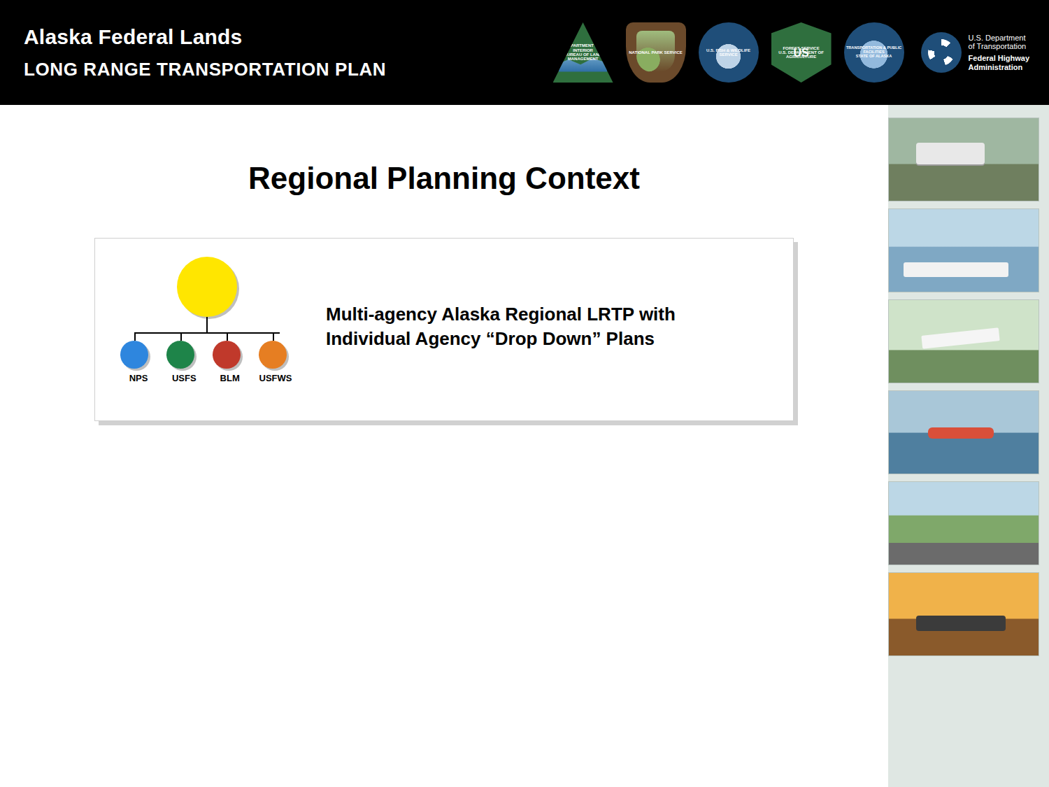Alaska Federal Lands
LONG RANGE TRANSPORTATION PLAN
U.S. Department of the Interior
Bureau of Land Management
National Park Service
U.S. Fish & Wildlife Service
Forest Service
U.S. Department of Agriculture
Transportation & Public Facilities
State of Alaska
U.S. Department
of Transportation
Federal Highway
Administration
Regional Planning Context
NPS USFS BLM USFWS
Multi-agency Alaska Regional LRTP with
Individual Agency “Drop Down” Plans